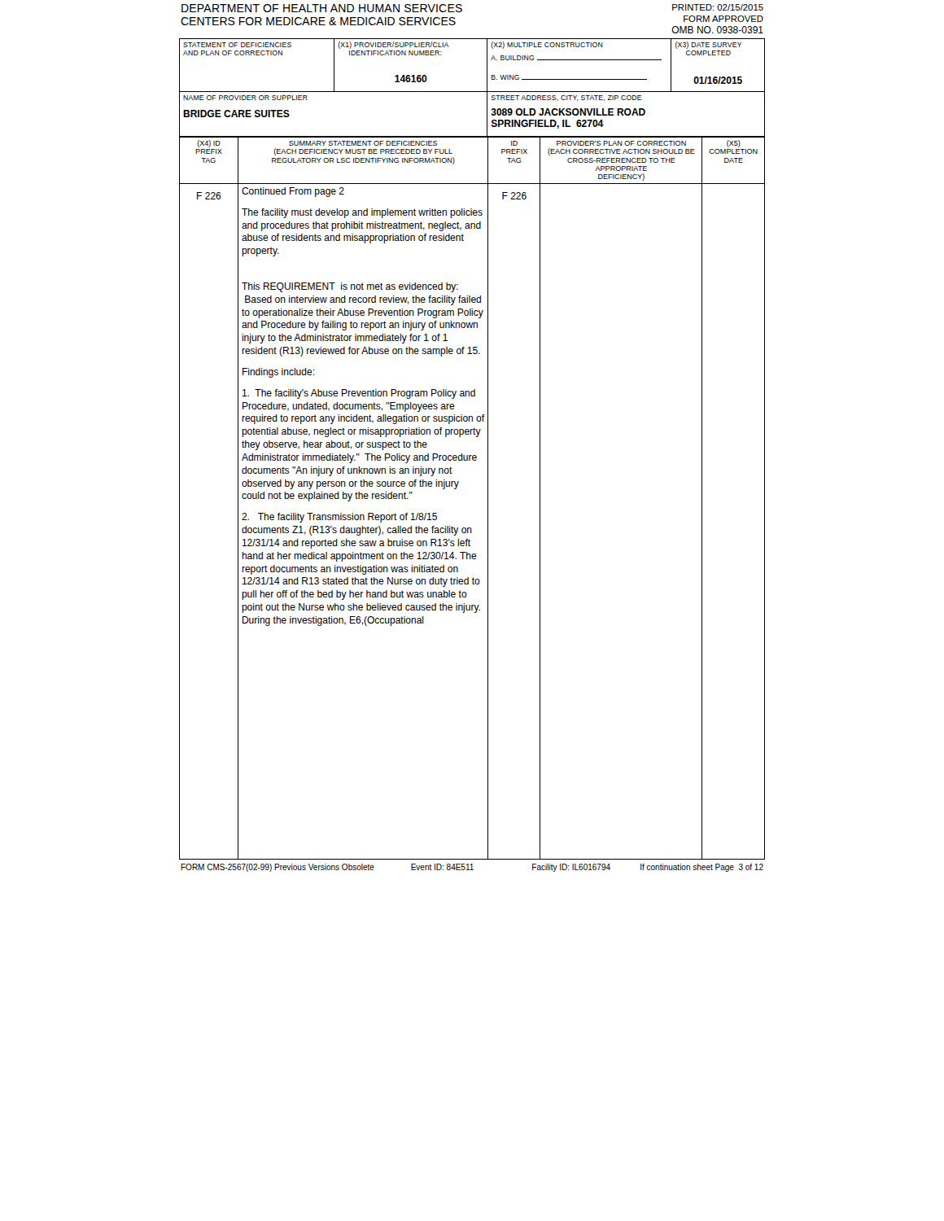| DEPARTMENT OF HEALTH AND HUMAN SERVICES CENTERS FOR MEDICARE & MEDICAID SERVICES | PRINTED: 02/15/2015 FORM APPROVED OMB NO. 0938-0391 |
| STATEMENT OF DEFICIENCIES AND PLAN OF CORRECTION | (X1) PROVIDER/SUPPLIER/CLIA IDENTIFICATION NUMBER: 146160 | (X2) MULTIPLE CONSTRUCTION A. BUILDING B. WING | (X3) DATE SURVEY COMPLETED 01/16/2015 |
| NAME OF PROVIDER OR SUPPLIER BRIDGE CARE SUITES | STREET ADDRESS, CITY, STATE, ZIP CODE 3089 OLD JACKSONVILLE ROAD SPRINGFIELD, IL 62704 |
| (X4) ID PREFIX TAG | SUMMARY STATEMENT OF DEFICIENCIES (EACH DEFICIENCY MUST BE PRECEDED BY FULL REGULATORY OR LSC IDENTIFYING INFORMATION) | ID PREFIX TAG | PROVIDER'S PLAN OF CORRECTION (EACH CORRECTIVE ACTION SHOULD BE CROSS-REFERENCED TO THE APPROPRIATE DEFICIENCY) | (X5) COMPLETION DATE |
| F 226 | Continued From page 2 The facility must develop and implement written policies and procedures that prohibit mistreatment, neglect, and abuse of residents and misappropriation of resident property. This REQUIREMENT is not met as evidenced by: Based on interview and record review, the facility failed to operationalize their Abuse Prevention Program Policy and Procedure by failing to report an injury of unknown injury to the Administrator immediately for 1 of 1 resident (R13) reviewed for Abuse on the sample of 15. Findings include: 1. The facility's Abuse Prevention Program Policy and Procedure, undated, documents, "Employees are required to report any incident, allegation or suspicion of potential abuse, neglect or misappropriation of property they observe, hear about, or suspect to the Administrator immediately." The Policy and Procedure documents "An injury of unknown is an injury not observed by any person or the source of the injury could not be explained by the resident." 2. The facility Transmission Report of 1/8/15 documents Z1, (R13's daughter), called the facility on 12/31/14 and reported she saw a bruise on R13's left hand at her medical appointment on the 12/30/14. The report documents an investigation was initiated on 12/31/14 and R13 stated that the Nurse on duty tried to pull her off of the bed by her hand but was unable to point out the Nurse who she believed caused the injury. During the investigation, E6,(Occupational | F 226 | | |
| FORM CMS-2567(02-99) Previous Versions Obsolete | Event ID: 84E511 | Facility ID: IL6016794 | If continuation sheet Page 3 of 12 |